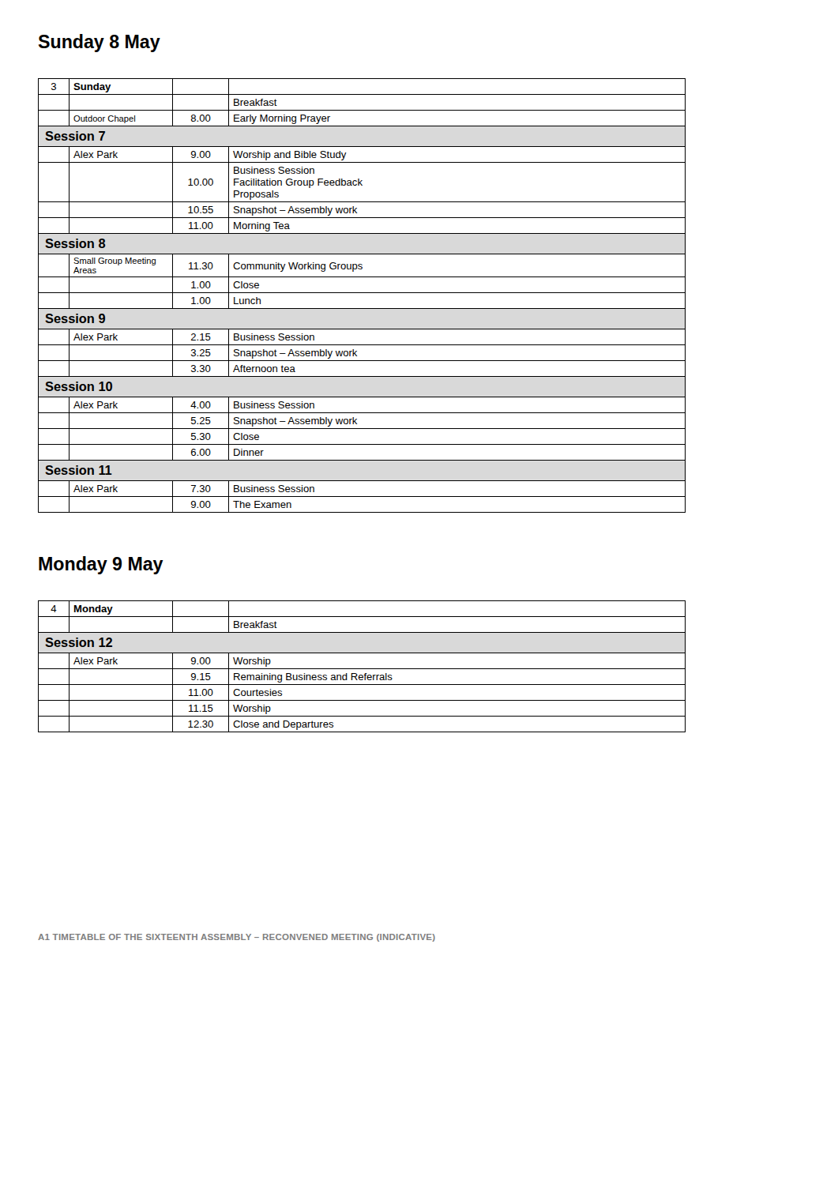Sunday 8 May
| 3 | Sunday | | |
| | | | Breakfast |
| | Outdoor Chapel | 8.00 | Early Morning Prayer |
| Session 7 |
| | Alex Park | 9.00 | Worship and Bible Study |
| | | 10.00 | Business Session Facilitation Group Feedback Proposals |
| | | 10.55 | Snapshot – Assembly work |
| | | 11.00 | Morning Tea |
| Session 8 |
| | Small Group Meeting Areas | 11.30 | Community Working Groups |
| | | 1.00 | Close |
| | | 1.00 | Lunch |
| Session 9 |
| | Alex Park | 2.15 | Business Session |
| | | 3.25 | Snapshot – Assembly work |
| | | 3.30 | Afternoon tea |
| Session 10 |
| | Alex Park | 4.00 | Business Session |
| | | 5.25 | Snapshot – Assembly work |
| | | 5.30 | Close |
| | | 6.00 | Dinner |
| Session 11 |
| | Alex Park | 7.30 | Business Session |
| | | 9.00 | The Examen |
Monday 9 May
| 4 | Monday | | |
| | | | Breakfast |
| Session 12 |
| | Alex Park | 9.00 | Worship |
| | | 9.15 | Remaining Business and Referrals |
| | | 11.00 | Courtesies |
| | | 11.15 | Worship |
| | | 12.30 | Close and Departures |
A1 TIMETABLE OF THE SIXTEENTH ASSEMBLY – RECONVENED MEETING (INDICATIVE)